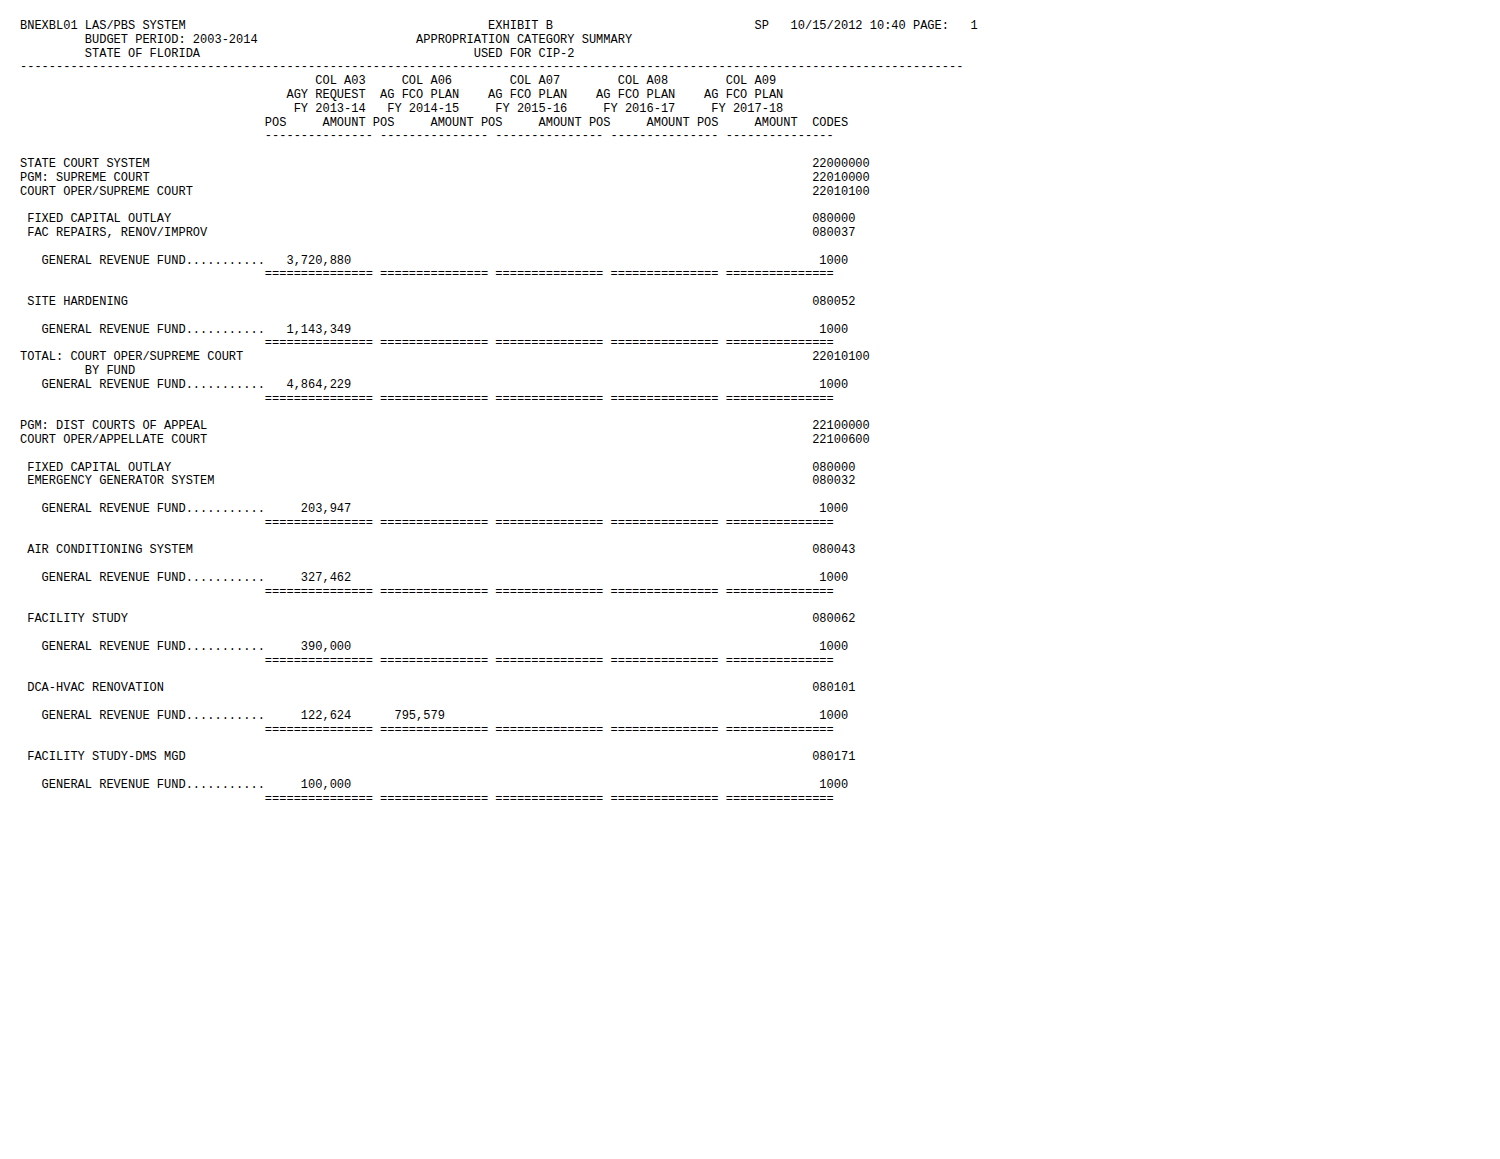BNEXBL01 LAS/PBS SYSTEM                                          EXHIBIT B                            SP   10/15/2012 10:40 PAGE:   1
         BUDGET PERIOD: 2003-2014                      APPROPRIATION CATEGORY SUMMARY
         STATE OF FLORIDA                                      USED FOR CIP-2
-----------------------------------------------------------------------------------------------------------------------------------
                                         COL A03     COL A06        COL A07        COL A08        COL A09
                                     AGY REQUEST  AG FCO PLAN    AG FCO PLAN    AG FCO PLAN    AG FCO PLAN
                                      FY 2013-14   FY 2014-15     FY 2015-16     FY 2016-17     FY 2017-18
                                  POS     AMOUNT POS     AMOUNT POS     AMOUNT POS     AMOUNT POS     AMOUNT  CODES
                                  --------------- --------------- --------------- --------------- ---------------

STATE COURT SYSTEM                                                                                            22000000
PGM: SUPREME COURT                                                                                            22010000
COURT OPER/SUPREME COURT                                                                                      22010100

 FIXED CAPITAL OUTLAY                                                                                         080000
 FAC REPAIRS, RENOV/IMPROV                                                                                    080037

   GENERAL REVENUE FUND...........   3,720,880                                                                 1000
                                  =============== =============== =============== =============== ===============

 SITE HARDENING                                                                                               080052

   GENERAL REVENUE FUND...........   1,143,349                                                                 1000
                                  =============== =============== =============== =============== ===============
TOTAL: COURT OPER/SUPREME COURT                                                                               22010100
         BY FUND
   GENERAL REVENUE FUND...........   4,864,229                                                                 1000
                                  =============== =============== =============== =============== ===============

PGM: DIST COURTS OF APPEAL                                                                                    22100000
COURT OPER/APPELLATE COURT                                                                                    22100600

 FIXED CAPITAL OUTLAY                                                                                         080000
 EMERGENCY GENERATOR SYSTEM                                                                                   080032

   GENERAL REVENUE FUND...........     203,947                                                                 1000
                                  =============== =============== =============== =============== ===============

 AIR CONDITIONING SYSTEM                                                                                      080043

   GENERAL REVENUE FUND...........     327,462                                                                 1000
                                  =============== =============== =============== =============== ===============

 FACILITY STUDY                                                                                               080062

   GENERAL REVENUE FUND...........     390,000                                                                 1000
                                  =============== =============== =============== =============== ===============

 DCA-HVAC RENOVATION                                                                                          080101

   GENERAL REVENUE FUND...........     122,624      795,579                                                    1000
                                  =============== =============== =============== =============== ===============

 FACILITY STUDY-DMS MGD                                                                                       080171

   GENERAL REVENUE FUND...........     100,000                                                                 1000
                                  =============== =============== =============== =============== ===============